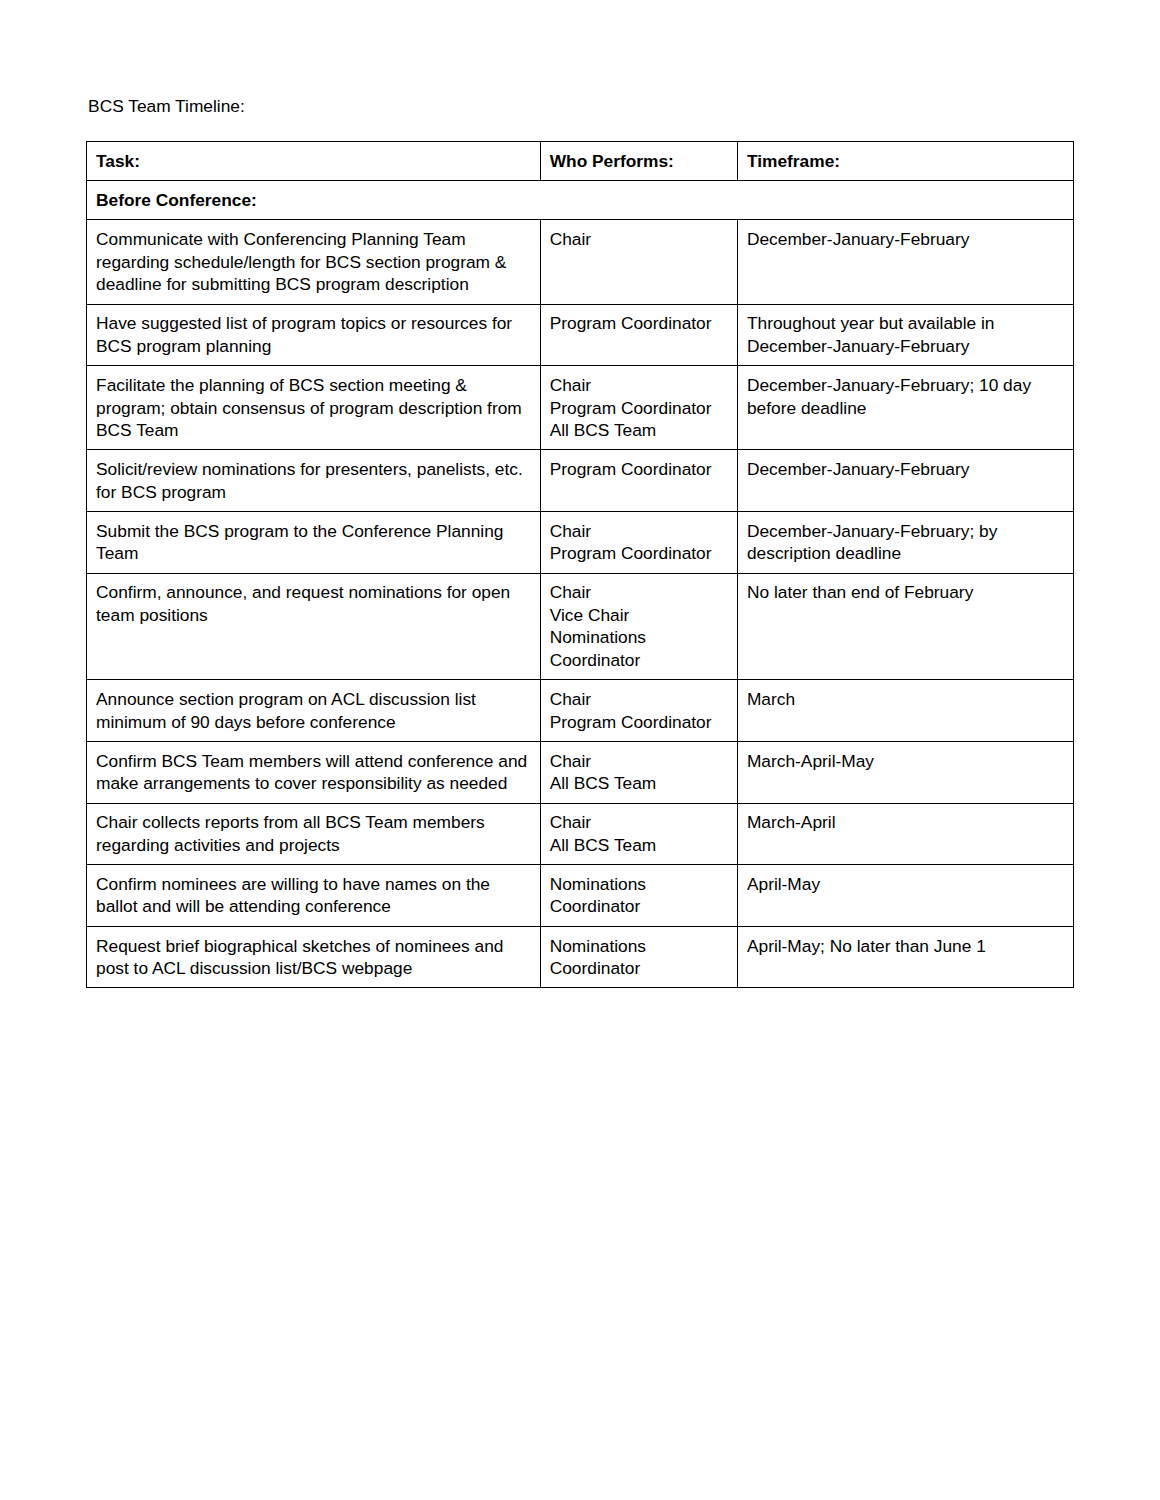BCS Team Timeline:
| Task: | Who Performs: | Timeframe: |
| --- | --- | --- |
| Before Conference: |
| Communicate with Conferencing Planning Team regarding schedule/length for BCS section program & deadline for submitting BCS program description | Chair | December-January-February |
| Have suggested list of program topics or resources for BCS program planning | Program Coordinator | Throughout year but available in December-January-February |
| Facilitate the planning of BCS section meeting & program; obtain consensus of program description from BCS Team | Chair Program Coordinator All BCS Team | December-January-February; 10 day before deadline |
| Solicit/review nominations for presenters, panelists, etc. for BCS program | Program Coordinator | December-January-February |
| Submit the BCS program to the Conference Planning Team | Chair Program Coordinator | December-January-February; by description deadline |
| Confirm, announce, and request nominations for open team positions | Chair Vice Chair Nominations Coordinator | No later than end of February |
| Announce section program on ACL discussion list minimum of 90 days before conference | Chair Program Coordinator | March |
| Confirm BCS Team members will attend conference and make arrangements to cover responsibility as needed | Chair All BCS Team | March-April-May |
| Chair collects reports from all BCS Team members regarding activities and projects | Chair All BCS Team | March-April |
| Confirm nominees are willing to have names on the ballot and will be attending conference | Nominations Coordinator | April-May |
| Request brief biographical sketches of nominees and post to ACL discussion list/BCS webpage | Nominations Coordinator | April-May; No later than June 1 |